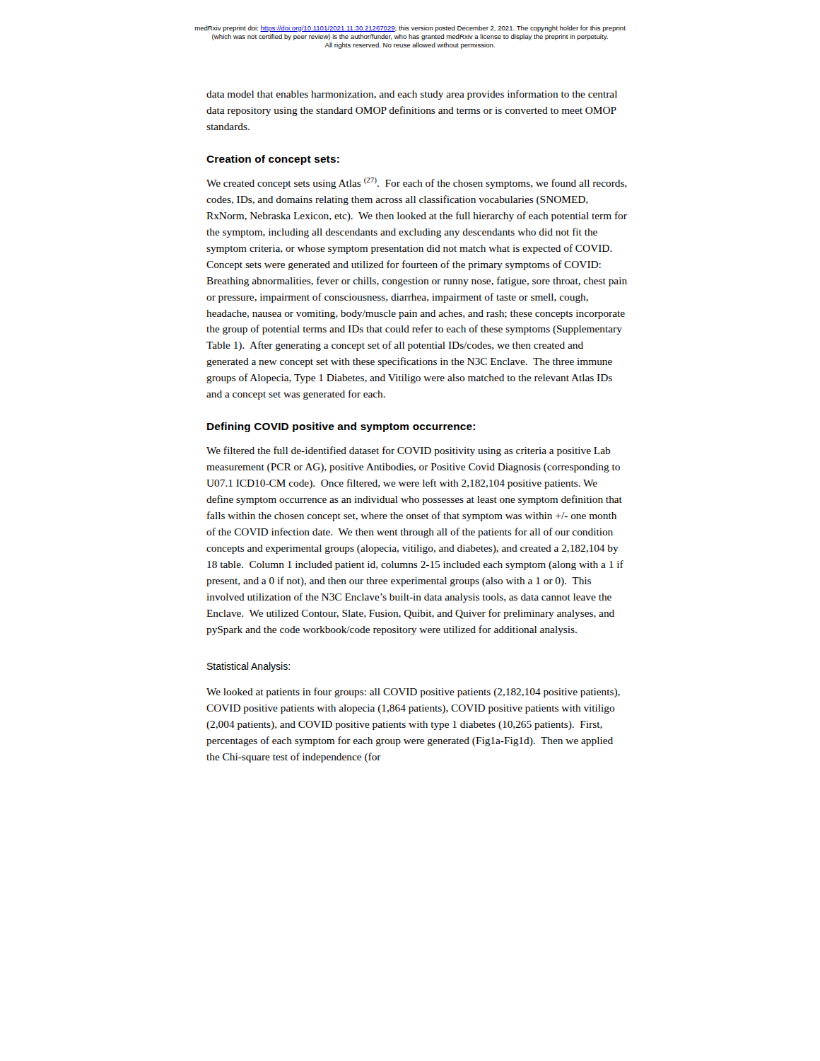medRxiv preprint doi: https://doi.org/10.1101/2021.11.30.21267029; this version posted December 2, 2021. The copyright holder for this preprint
(which was not certified by peer review) is the author/funder, who has granted medRxiv a license to display the preprint in perpetuity.
All rights reserved. No reuse allowed without permission.
data model that enables harmonization, and each study area provides information to the central data repository using the standard OMOP definitions and terms or is converted to meet OMOP standards.
Creation of concept sets:
We created concept sets using Atlas (27). For each of the chosen symptoms, we found all records, codes, IDs, and domains relating them across all classification vocabularies (SNOMED, RxNorm, Nebraska Lexicon, etc). We then looked at the full hierarchy of each potential term for the symptom, including all descendants and excluding any descendants who did not fit the symptom criteria, or whose symptom presentation did not match what is expected of COVID. Concept sets were generated and utilized for fourteen of the primary symptoms of COVID: Breathing abnormalities, fever or chills, congestion or runny nose, fatigue, sore throat, chest pain or pressure, impairment of consciousness, diarrhea, impairment of taste or smell, cough, headache, nausea or vomiting, body/muscle pain and aches, and rash; these concepts incorporate the group of potential terms and IDs that could refer to each of these symptoms (Supplementary Table 1). After generating a concept set of all potential IDs/codes, we then created and generated a new concept set with these specifications in the N3C Enclave. The three immune groups of Alopecia, Type 1 Diabetes, and Vitiligo were also matched to the relevant Atlas IDs and a concept set was generated for each.
Defining COVID positive and symptom occurrence:
We filtered the full de-identified dataset for COVID positivity using as criteria a positive Lab measurement (PCR or AG), positive Antibodies, or Positive Covid Diagnosis (corresponding to U07.1 ICD10-CM code). Once filtered, we were left with 2,182,104 positive patients. We define symptom occurrence as an individual who possesses at least one symptom definition that falls within the chosen concept set, where the onset of that symptom was within +/- one month of the COVID infection date. We then went through all of the patients for all of our condition concepts and experimental groups (alopecia, vitiligo, and diabetes), and created a 2,182,104 by 18 table. Column 1 included patient id, columns 2-15 included each symptom (along with a 1 if present, and a 0 if not), and then our three experimental groups (also with a 1 or 0). This involved utilization of the N3C Enclave’s built-in data analysis tools, as data cannot leave the Enclave. We utilized Contour, Slate, Fusion, Quibit, and Quiver for preliminary analyses, and pySpark and the code workbook/code repository were utilized for additional analysis.
Statistical Analysis:
We looked at patients in four groups: all COVID positive patients (2,182,104 positive patients), COVID positive patients with alopecia (1,864 patients), COVID positive patients with vitiligo (2,004 patients), and COVID positive patients with type 1 diabetes (10,265 patients). First, percentages of each symptom for each group were generated (Fig1a-Fig1d). Then we applied the Chi-square test of independence (for